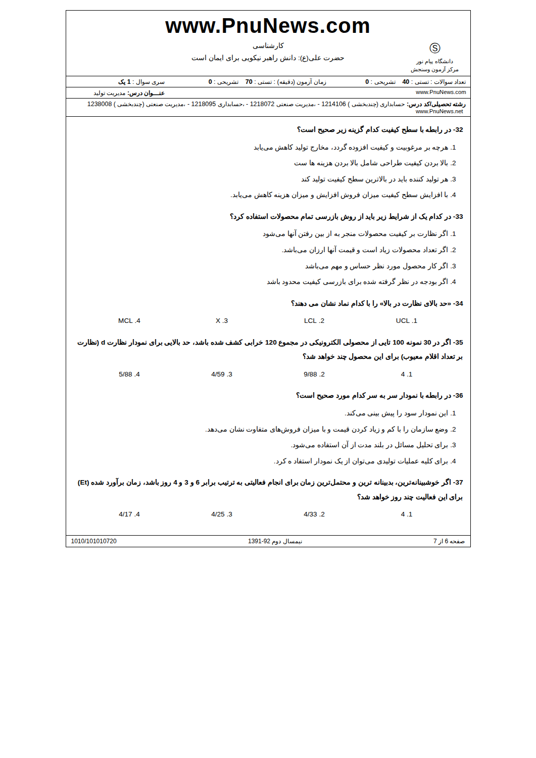www. PnuNews. com
Ⓢ
دانشگاه پیام نور
مرکز آزمون وسنجش
کارشناسی
حضرت علی(ع): دانش راهبر نیکویی برای ایمان است
| تعداد سوالات : تستی : 40 تشریحی : 0 | زمان آزمون (دقیقه) : تستی : 70 تشریحی : 0 | سری سوال : 1 یک |
| www . PnuNews . com | عنـــوان درس: مدیریت تولید |
| رشته تحصیلی/کد درس: حسابداری (چندبخشی ) 1214106 - ،مدیریت صنعتی 1218072 - ،حسابداری 1218095 - ،مدیریت صنعتی (چندبخشی ) 1238008 www . PnuNews . net |
32- در رابطه با سطح کیفیت کدام گزینه زیر صحیح است؟
1. هرچه بر مرغوبیت و کیفیت افزوده گردد، مخارج تولید کاهش می‌یابد
2. بالا بردن کیفیت طراحی شامل بالا بردن هزینه ها ست
3. هر تولید کننده باید در بالاترین سطح کیفیت تولید کند
4. با افزایش سطح کیفیت میزان فروش افزایش و میزان هزینه کاهش می‌یابد.
33- در کدام یک از شرایط زیر باید از روش بازرسی تمام محصولات استفاده کرد؟
1. اگر نظارت بر کیفیت محصولات منجر به از بین رفتن آنها می‌شود
2. اگر تعداد محصولات زیاد است و قیمت آنها ارزان می‌باشد.
3. اگر کار محصول مورد نظر حساس و مهم می‌باشد
4. اگر بودجه در نظر گرفته شده برای بازرسی کیفیت محدود باشد
34- «حد بالای نظارت در بالا» را با کدام نماد نشان می دهند؟
1. UCL 2. LCL 3. X 4. MCL
35- اگر در 30 نمونه 100 تایی از محصولی الکترونیکی در مجموع 120 خرابی کشف شده باشد، حد بالایی برای نمودار نظارت d (نظارت بر تعداد اقلام معیوب) برای این محصول چند خواهد شد؟
1. 4 2. 9/88 3. 4/59 4. 5/88
36- در رابطه با نمودار سر به سر کدام مورد صحیح است؟
1. این نمودار سود را پیش بینی می‌کند.
2. وضع سازمان را با کم و زیاد کردن قیمت و با میزان فروش‌های متفاوت نشان می‌دهد.
3. برای تحلیل مسائل در بلند مدت از آن استفاده می‌شود.
4. برای کلیه عملیات تولیدی می‌توان از یک نمودار استفاد ه کرد.
37- اگر خوشبینانه‌ترین، بدبینانه ترین و محتمل‌ترین زمان برای انجام فعالیتی به ترتیب برابر 6 و 3 و 4 روز باشد، زمان برآورد شده (Et) برای این فعالیت چند روز خواهد شد؟
1. 4 2. 4/33 3. 4/25 4. 4/17
صفحه 6 از 7
نیمسال دوم 92-1391
1010/101010720